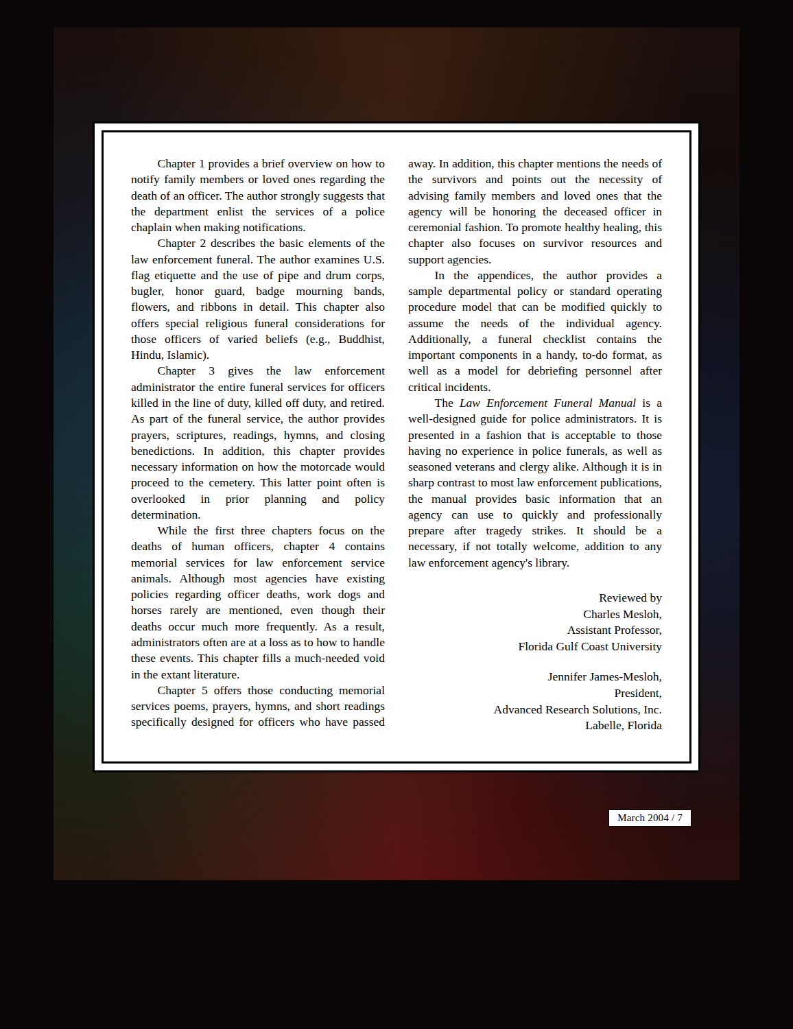Chapter 1 provides a brief overview on how to notify family members or loved ones regarding the death of an officer. The author strongly suggests that the department enlist the services of a police chaplain when making notifications.
Chapter 2 describes the basic elements of the law enforcement funeral. The author examines U.S. flag etiquette and the use of pipe and drum corps, bugler, honor guard, badge mourning bands, flowers, and ribbons in detail. This chapter also offers special religious funeral considerations for those officers of varied beliefs (e.g., Buddhist, Hindu, Islamic).
Chapter 3 gives the law enforcement administrator the entire funeral services for officers killed in the line of duty, killed off duty, and retired. As part of the funeral service, the author provides prayers, scriptures, readings, hymns, and closing benedictions. In addition, this chapter provides necessary information on how the motorcade would proceed to the cemetery. This latter point often is overlooked in prior planning and policy determination.
While the first three chapters focus on the deaths of human officers, chapter 4 contains memorial services for law enforcement service animals. Although most agencies have existing policies regarding officer deaths, work dogs and horses rarely are mentioned, even though their deaths occur much more frequently. As a result, administrators often are at a loss as to how to handle these events. This chapter fills a much-needed void in the extant literature.
Chapter 5 offers those conducting memorial services poems, prayers, hymns, and short readings specifically designed for officers who have passed away. In addition, this chapter mentions the needs of the survivors and points out the necessity of advising family members and loved ones that the agency will be honoring the deceased officer in ceremonial fashion. To promote healthy healing, this chapter also focuses on survivor resources and support agencies.
In the appendices, the author provides a sample departmental policy or standard operating procedure model that can be modified quickly to assume the needs of the individual agency. Additionally, a funeral checklist contains the important components in a handy, to-do format, as well as a model for debriefing personnel after critical incidents.
The Law Enforcement Funeral Manual is a well-designed guide for police administrators. It is presented in a fashion that is acceptable to those having no experience in police funerals, as well as seasoned veterans and clergy alike. Although it is in sharp contrast to most law enforcement publications, the manual provides basic information that an agency can use to quickly and professionally prepare after tragedy strikes. It should be a necessary, if not totally welcome, addition to any law enforcement agency's library.
Reviewed by
Charles Mesloh,
Assistant Professor,
Florida Gulf Coast University
Jennifer James-Mesloh,
President,
Advanced Research Solutions, Inc.
Labelle, Florida
March 2004 / 7